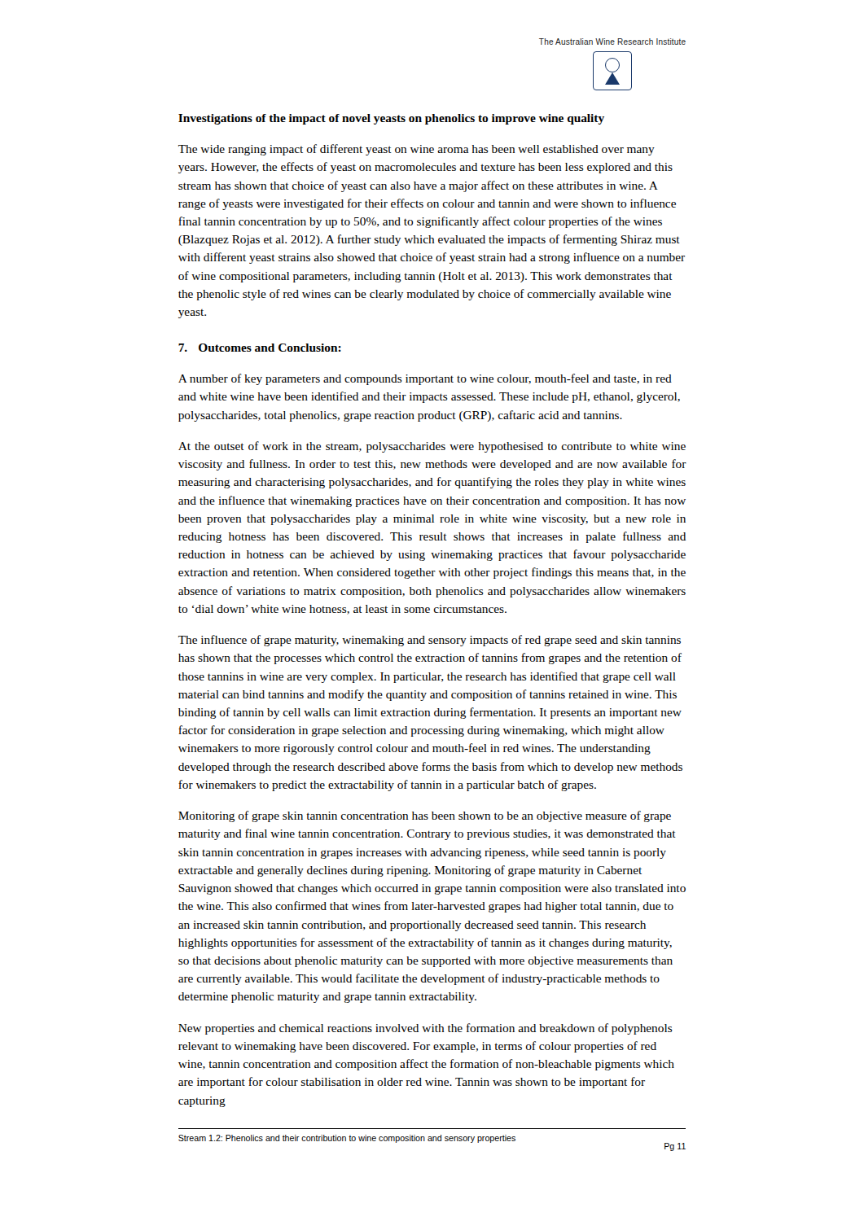The Australian Wine Research Institute
Investigations of the impact of novel yeasts on phenolics to improve wine quality
The wide ranging impact of different yeast on wine aroma has been well established over many years. However, the effects of yeast on macromolecules and texture has been less explored and this stream has shown that choice of yeast can also have a major affect on these attributes in wine. A range of yeasts were investigated for their effects on colour and tannin and were shown to influence final tannin concentration by up to 50%, and to significantly affect colour properties of the wines (Blazquez Rojas et al. 2012). A further study which evaluated the impacts of fermenting Shiraz must with different yeast strains also showed that choice of yeast strain had a strong influence on a number of wine compositional parameters, including tannin (Holt et al. 2013). This work demonstrates that the phenolic style of red wines can be clearly modulated by choice of commercially available wine yeast.
7. Outcomes and Conclusion:
A number of key parameters and compounds important to wine colour, mouth-feel and taste, in red and white wine have been identified and their impacts assessed. These include pH, ethanol, glycerol, polysaccharides, total phenolics, grape reaction product (GRP), caftaric acid and tannins.
At the outset of work in the stream, polysaccharides were hypothesised to contribute to white wine viscosity and fullness. In order to test this, new methods were developed and are now available for measuring and characterising polysaccharides, and for quantifying the roles they play in white wines and the influence that winemaking practices have on their concentration and composition. It has now been proven that polysaccharides play a minimal role in white wine viscosity, but a new role in reducing hotness has been discovered. This result shows that increases in palate fullness and reduction in hotness can be achieved by using winemaking practices that favour polysaccharide extraction and retention. When considered together with other project findings this means that, in the absence of variations to matrix composition, both phenolics and polysaccharides allow winemakers to ‘dial down’ white wine hotness, at least in some circumstances.
The influence of grape maturity, winemaking and sensory impacts of red grape seed and skin tannins has shown that the processes which control the extraction of tannins from grapes and the retention of those tannins in wine are very complex. In particular, the research has identified that grape cell wall material can bind tannins and modify the quantity and composition of tannins retained in wine. This binding of tannin by cell walls can limit extraction during fermentation. It presents an important new factor for consideration in grape selection and processing during winemaking, which might allow winemakers to more rigorously control colour and mouth-feel in red wines. The understanding developed through the research described above forms the basis from which to develop new methods for winemakers to predict the extractability of tannin in a particular batch of grapes.
Monitoring of grape skin tannin concentration has been shown to be an objective measure of grape maturity and final wine tannin concentration. Contrary to previous studies, it was demonstrated that skin tannin concentration in grapes increases with advancing ripeness, while seed tannin is poorly extractable and generally declines during ripening. Monitoring of grape maturity in Cabernet Sauvignon showed that changes which occurred in grape tannin composition were also translated into the wine. This also confirmed that wines from later-harvested grapes had higher total tannin, due to an increased skin tannin contribution, and proportionally decreased seed tannin. This research highlights opportunities for assessment of the extractability of tannin as it changes during maturity, so that decisions about phenolic maturity can be supported with more objective measurements than are currently available. This would facilitate the development of industry-practicable methods to determine phenolic maturity and grape tannin extractability.
New properties and chemical reactions involved with the formation and breakdown of polyphenols relevant to winemaking have been discovered. For example, in terms of colour properties of red wine, tannin concentration and composition affect the formation of non-bleachable pigments which are important for colour stabilisation in older red wine. Tannin was shown to be important for capturing
Stream 1.2: Phenolics and their contribution to wine composition and sensory properties Pg 11